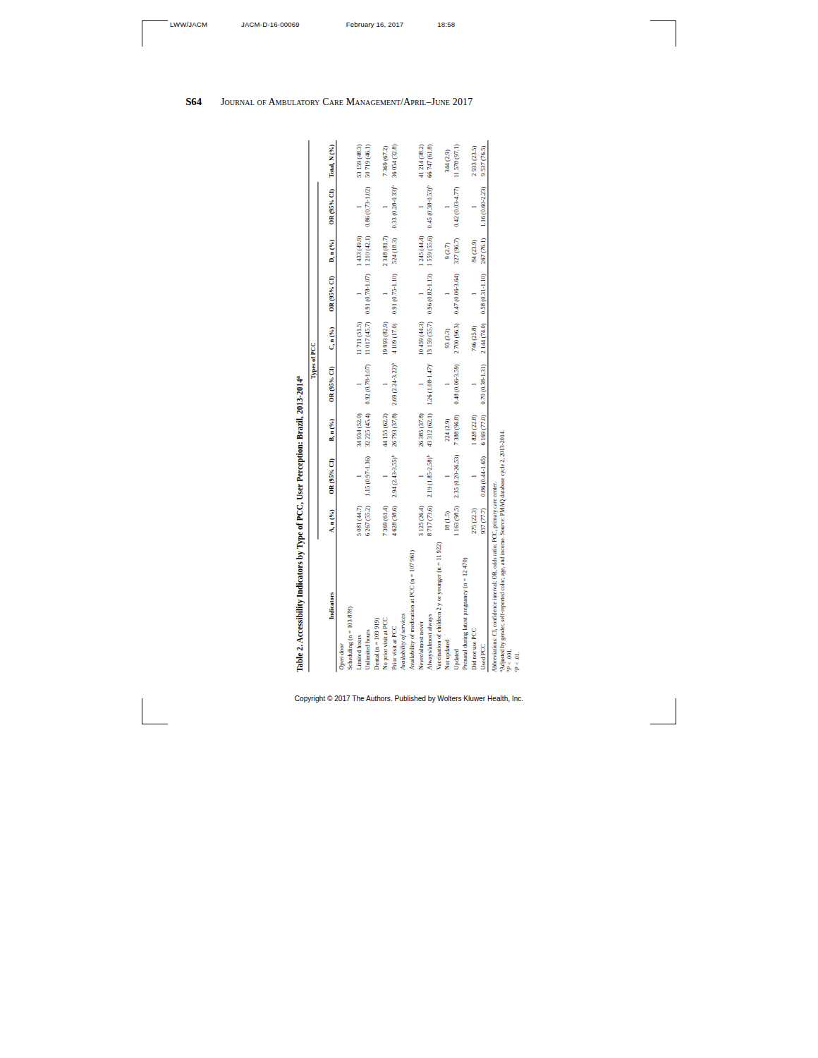LWW/JACM JACM-D-16-00069 February 16, 201718:58
S64 Journal of Ambulatory Care Management/April–June 2017
Table 2. Accessibility Indicators by Type of PCC, User Perception: Brazil, 2013-2014a
| | Types of PCC | |
| --- | --- | --- |
| Indicators | A, n (%) | OR (95% CI) | B, n (%) | OR (95% CI) | C, n (%) | OR (95% CI) | D, n (%) | OR (95% CI) | Total, N (%) |
| Open door |
| Scheduling (n = 103 878) | | | | | | | | | |
| Limited hours | 5 081 (44.7) | 1 | 34 934 (52.0) | 1 | 11 711 (51.5) | 1 | 1 433 (49.9) | 1 | 53 159 (48.3) |
| Unlimited hours | 6 267 (55.2) | 1.15 (0.97-1.36) | 32 225 (45.4) | 0.92 (0.78-1.07) | 11 017 (45.7) | 0.91 (0.78-1.07) | 1 210 (42.1) | 0.86 (0.73-1.02) | 50 719 (46.1) |
| Dental (n = 109 919) | | | | | | | | | |
| No prior visit at PCC | 7 369 (61.4) | 1 | 44 155 (62.2) | 1 | 19 993 (82.9) | 1 | 2 348 (81.7) | 1 | 7 369 (67.2) |
| Prior visit at PCC | 4 628 (38.6) | 2.94 (2.43-3.55) b | 26 793 (37.8) | 2.69 (2.24-3.22) b | 4 109 (17.0) | 0.91 (0.75-1.10) | 524 (18.3) | 0.33 (0.28-0.33) b | 36 054 (32.8) |
| Availability of services |
| Availability of medication at PCC (n = 107 961) | | | | | | | | | |
| Never/almost never | 3 125 (26.4) | 1 | 26 385 (37.8) | 1 | 10 459 (44.3) | 1 | 1 245 (44.4) | 1 | 41 214 (38.2) |
| Always/almost always | 8 717 (73.6) | 2.19 (1.85-2.58) b | 43 312 (62.1) | 1.26 (1.08-1.47) c | 13 159 (55.7) | 0.96 (0.82-1.13) | 1 559 (55.6) | 0.45 (0.38-0.53) b | 66 747 (61.8) |
| Vaccination of children 2 y or younger (n = 11 922) | | | | | | | | | |
| Not updated | 18 (1.5) | 1 | 224 (2.9) | 1 | 93 (3.3) | 1 | 9 (2.7) | 1 | 344 (2.9) |
| Updated | 1 163 (98.5) | 2.35 (0.20-26.53) | 7 388 (96.8) | 0.48 (0.06-3.59) | 2 700 (96.3) | 0.47 (0.06-3.64) | 327 (96.7) | 0.42 (0.03-4.77) | 11 578 (97.1) |
| Prenatal during latest pregnancy (n = 12 470) | | | | | | | | | |
| Did not use PCC | 275 (22.3) | 1 | 1 828 (22.8) | 1 | 746 (25.8) | 1 | 84 (23.9) | 1 | 2 933 (23.5) |
| Used PCC | 957 (77.7) | 0.86 (0.44-1.65) | 6 169 (77.0) | 0.70 (0.38-1.31) | 2 144 (74.0) | 0.58 (0.31-1.10) | 267 (76.1) | 1.16 (0.60-2.23) | 9 537 (76.5) |
Abbreviations: CI, confidence interval; OR, odds ratio; PCC, primary care center.
aAdjusted by gender, self-reported color, age, and income. Source: PMAQ database cycle 2, 2013-2014.
bP < .001.
cP < .01.
Copyright © 2017 The Authors. Published by Wolters Kluwer Health, Inc.